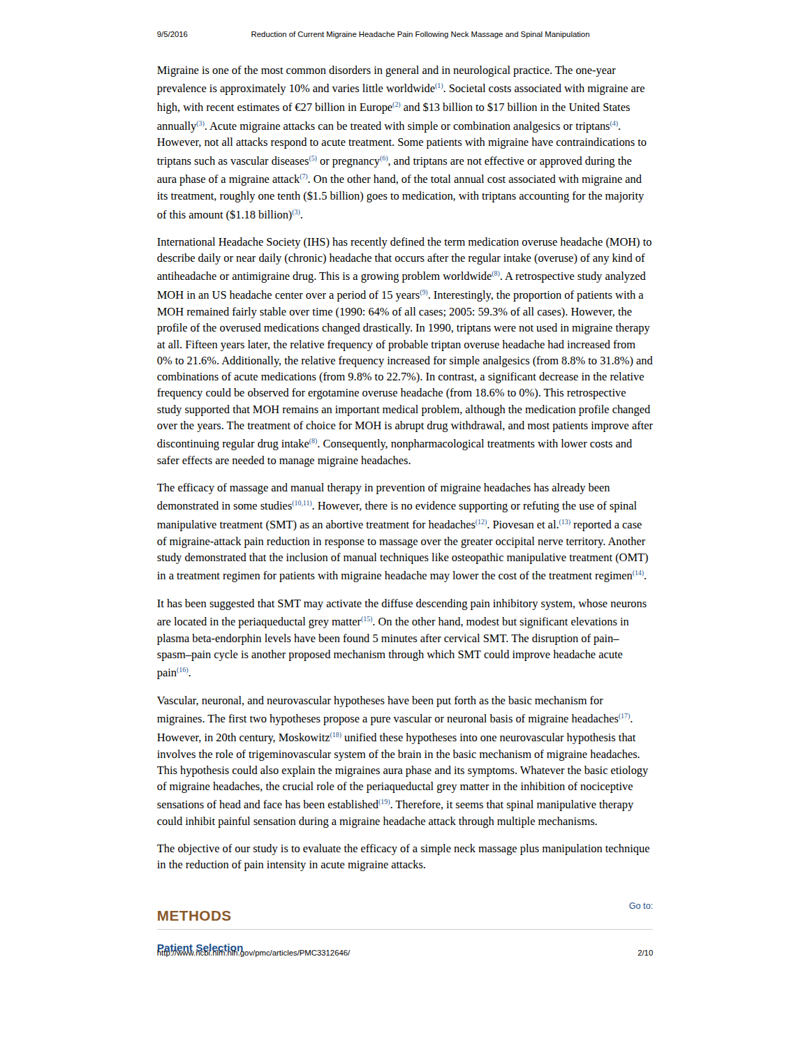9/5/2016
Reduction of Current Migraine Headache Pain Following Neck Massage and Spinal Manipulation
Migraine is one of the most common disorders in general and in neurological practice. The one-year prevalence is approximately 10% and varies little worldwide(1). Societal costs associated with migraine are high, with recent estimates of €27 billion in Europe(2) and $13 billion to $17 billion in the United States annually(3). Acute migraine attacks can be treated with simple or combination analgesics or triptans(4). However, not all attacks respond to acute treatment. Some patients with migraine have contraindications to triptans such as vascular diseases(5) or pregnancy(6), and triptans are not effective or approved during the aura phase of a migraine attack(7). On the other hand, of the total annual cost associated with migraine and its treatment, roughly one tenth ($1.5 billion) goes to medication, with triptans accounting for the majority of this amount ($1.18 billion)(3).
International Headache Society (IHS) has recently defined the term medication overuse headache (MOH) to describe daily or near daily (chronic) headache that occurs after the regular intake (overuse) of any kind of antiheadache or antimigraine drug. This is a growing problem worldwide(8). A retrospective study analyzed MOH in an US headache center over a period of 15 years(9). Interestingly, the proportion of patients with a MOH remained fairly stable over time (1990: 64% of all cases; 2005: 59.3% of all cases). However, the profile of the overused medications changed drastically. In 1990, triptans were not used in migraine therapy at all. Fifteen years later, the relative frequency of probable triptan overuse headache had increased from 0% to 21.6%. Additionally, the relative frequency increased for simple analgesics (from 8.8% to 31.8%) and combinations of acute medications (from 9.8% to 22.7%). In contrast, a significant decrease in the relative frequency could be observed for ergotamine overuse headache (from 18.6% to 0%). This retrospective study supported that MOH remains an important medical problem, although the medication profile changed over the years. The treatment of choice for MOH is abrupt drug withdrawal, and most patients improve after discontinuing regular drug intake(8). Consequently, nonpharmacological treatments with lower costs and safer effects are needed to manage migraine headaches.
The efficacy of massage and manual therapy in prevention of migraine headaches has already been demonstrated in some studies(10,11). However, there is no evidence supporting or refuting the use of spinal manipulative treatment (SMT) as an abortive treatment for headaches(12). Piovesan et al.(13) reported a case of migraine-attack pain reduction in response to massage over the greater occipital nerve territory. Another study demonstrated that the inclusion of manual techniques like osteopathic manipulative treatment (OMT) in a treatment regimen for patients with migraine headache may lower the cost of the treatment regimen(14).
It has been suggested that SMT may activate the diffuse descending pain inhibitory system, whose neurons are located in the periaqueductal grey matter(15). On the other hand, modest but significant elevations in plasma beta-endorphin levels have been found 5 minutes after cervical SMT. The disruption of pain–spasm–pain cycle is another proposed mechanism through which SMT could improve headache acute pain(16).
Vascular, neuronal, and neurovascular hypotheses have been put forth as the basic mechanism for migraines. The first two hypotheses propose a pure vascular or neuronal basis of migraine headaches(17). However, in 20th century, Moskowitz(18) unified these hypotheses into one neurovascular hypothesis that involves the role of trigeminovascular system of the brain in the basic mechanism of migraine headaches. This hypothesis could also explain the migraines aura phase and its symptoms. Whatever the basic etiology of migraine headaches, the crucial role of the periaqueductal grey matter in the inhibition of nociceptive sensations of head and face has been established(19). Therefore, it seems that spinal manipulative therapy could inhibit painful sensation during a migraine headache attack through multiple mechanisms.
The objective of our study is to evaluate the efficacy of a simple neck massage plus manipulation technique in the reduction of pain intensity in acute migraine attacks.
Go to:
METHODS
Patient Selection
http://www.ncbi.nlm.nih.gov/pmc/articles/PMC3312646/
2/10